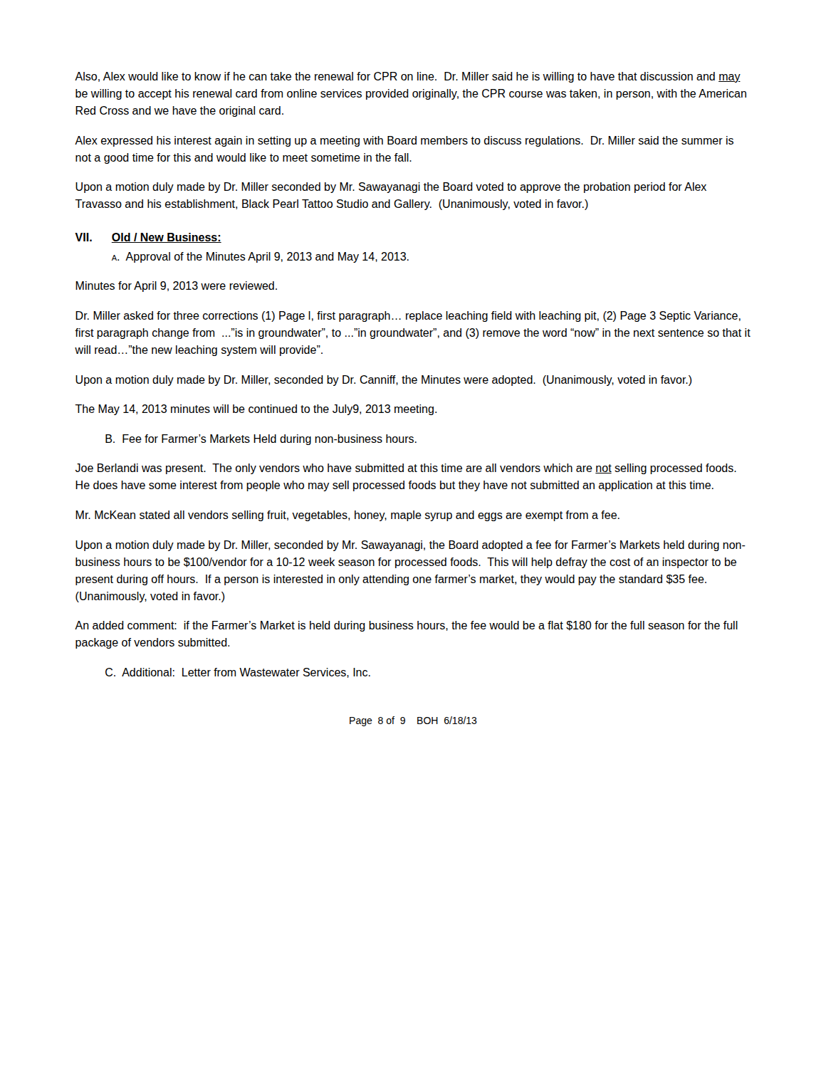Also, Alex would like to know if he can take the renewal for CPR on line. Dr. Miller said he is willing to have that discussion and may be willing to accept his renewal card from online services provided originally, the CPR course was taken, in person, with the American Red Cross and we have the original card.
Alex expressed his interest again in setting up a meeting with Board members to discuss regulations. Dr. Miller said the summer is not a good time for this and would like to meet sometime in the fall.
Upon a motion duly made by Dr. Miller seconded by Mr. Sawayanagi the Board voted to approve the probation period for Alex Travasso and his establishment, Black Pearl Tattoo Studio and Gallery. (Unanimously, voted in favor.)
VII. Old / New Business:
A. Approval of the Minutes April 9, 2013 and May 14, 2013.
Minutes for April 9, 2013 were reviewed.
Dr. Miller asked for three corrections (1) Page l, first paragraph… replace leaching field with leaching pit, (2) Page 3 Septic Variance, first paragraph change from ...”is in groundwater”, to ...”in groundwater”, and (3) remove the word “now” in the next sentence so that it will read…”the new leaching system will provide”.
Upon a motion duly made by Dr. Miller, seconded by Dr. Canniff, the Minutes were adopted. (Unanimously, voted in favor.)
The May 14, 2013 minutes will be continued to the July9, 2013 meeting.
B. Fee for Farmer’s Markets Held during non-business hours.
Joe Berlandi was present. The only vendors who have submitted at this time are all vendors which are not selling processed foods. He does have some interest from people who may sell processed foods but they have not submitted an application at this time.
Mr. McKean stated all vendors selling fruit, vegetables, honey, maple syrup and eggs are exempt from a fee.
Upon a motion duly made by Dr. Miller, seconded by Mr. Sawayanagi, the Board adopted a fee for Farmer’s Markets held during non-business hours to be $100/vendor for a 10-12 week season for processed foods. This will help defray the cost of an inspector to be present during off hours. If a person is interested in only attending one farmer’s market, they would pay the standard $35 fee. (Unanimously, voted in favor.)
An added comment: if the Farmer’s Market is held during business hours, the fee would be a flat $180 for the full season for the full package of vendors submitted.
C. Additional: Letter from Wastewater Services, Inc.
Page 8 of 9 BOH 6/18/13